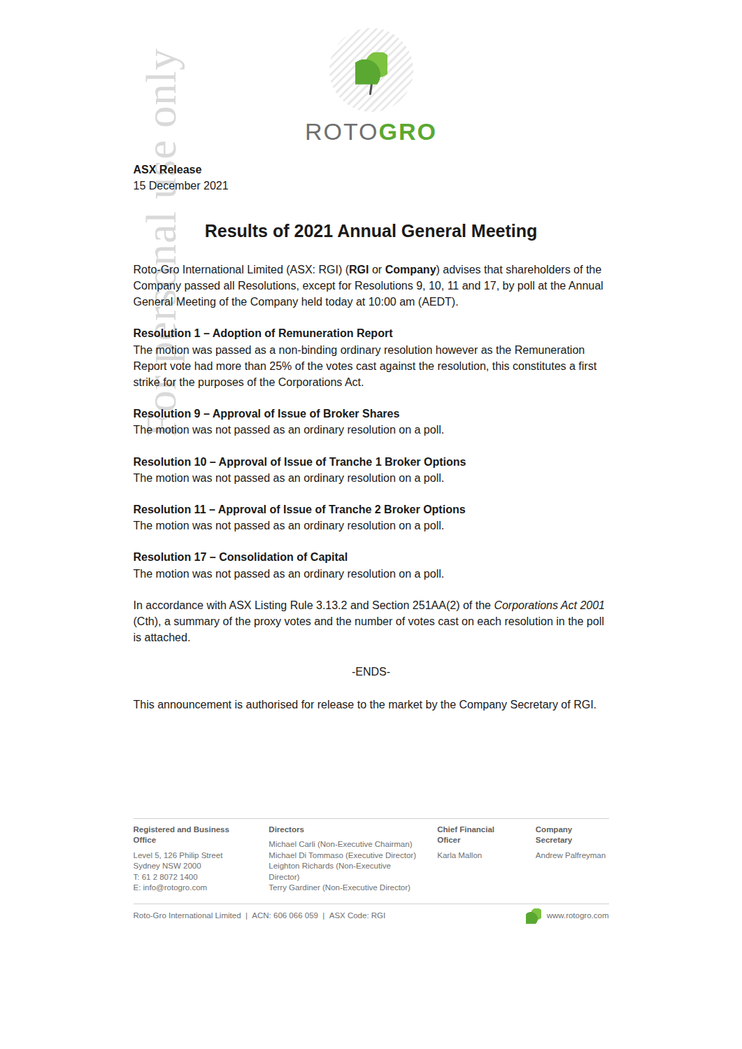For personal use only
ROTO GRO
ASX Release
15 December 2021
Results of 2021 Annual General Meeting
Roto-Gro International Limited (ASX: RGI) (RGI or Company) advises that shareholders of the Company passed all Resolutions, except for Resolutions 9, 10, 11 and 17, by poll at the Annual General Meeting of the Company held today at 10:00 am (AEDT).
Resolution 1 – Adoption of Remuneration Report
The motion was passed as a non-binding ordinary resolution however as the Remuneration Report vote had more than 25% of the votes cast against the resolution, this constitutes a first strike for the purposes of the Corporations Act.
Resolution 9 – Approval of Issue of Broker Shares
The motion was not passed as an ordinary resolution on a poll.
Resolution 10 – Approval of Issue of Tranche 1 Broker Options
The motion was not passed as an ordinary resolution on a poll.
Resolution 11 – Approval of Issue of Tranche 2 Broker Options
The motion was not passed as an ordinary resolution on a poll.
Resolution 17 – Consolidation of Capital
The motion was not passed as an ordinary resolution on a poll.
In accordance with ASX Listing Rule 3.13.2 and Section 251AA(2) of the Corporations Act 2001 (Cth), a summary of the proxy votes and the number of votes cast on each resolution in the poll is attached.
-ENDS-
This announcement is authorised for release to the market by the Company Secretary of RGI.
Registered and Business Office
Level 5, 126 Philip Street
Sydney NSW 2000
T: 61 2 8072 1400
E: info@rotogro.com
Directors
Michael Carli (Non-Executive Chairman)
Michael Di Tommaso (Executive Director)
Leighton Richards (Non-Executive Director)
Terry Gardiner (Non-Executive Director)
Chief Financial Oficer
Karla Mallon
Company Secretary
Andrew Palfreyman
Roto-Gro International Limited | ACN: 606 066 059 | ASX Code: RGI
www.rotogro.com